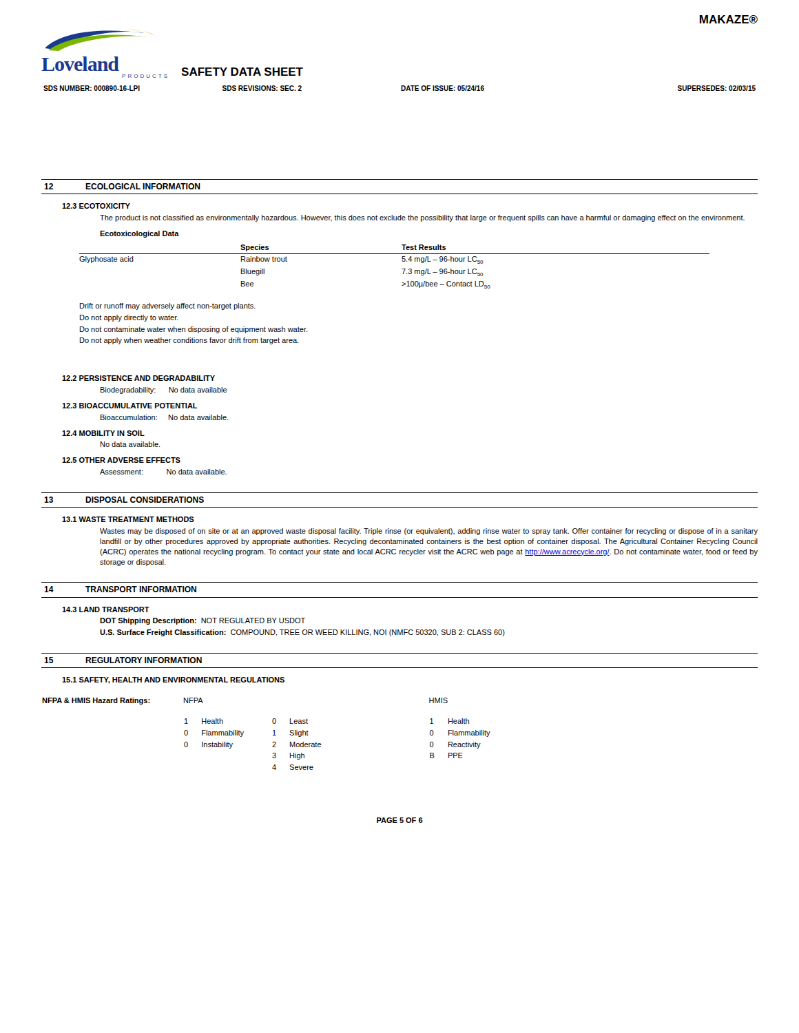Loveland
PRODUCTS
SAFETY DATA SHEET
MAKAZE®
| SDS NUMBER: 000890-16-LPI | SDS REVISIONS: SEC. 2 | DATE OF ISSUE: 05/24/16 | SUPERSEDES: 02/03/15 |
12 ECOLOGICAL INFORMATION
12.3 ECOTOXICITY
The product is not classified as environmentally hazardous. However, this does not exclude the possibility that large or frequent spills can have a harmful or damaging effect on the environment.
Ecotoxicological Data
| | Species | Test Results |
| --- | --- | --- |
| Glyphosate acid | Rainbow trout | 5.4 mg/L – 96-hour LC 50 |
| | Bluegill | 7.3 mg/L – 96-hour LC 50 |
| | Bee | >100µ/bee – Contact LD 50 |
Drift or runoff may adversely affect non-target plants.
Do not apply directly to water.
Do not contaminate water when disposing of equipment wash water.
Do not apply when weather conditions favor drift from target area.
12.2 PERSISTENCE AND DEGRADABILITY
Biodegradability: No data available
12.3 BIOACCUMULATIVE POTENTIAL
Bioaccumulation: No data available.
12.4 MOBILITY IN SOIL
No data available.
12.5 OTHER ADVERSE EFFECTS
Assessment: No data available.
13 DISPOSAL CONSIDERATIONS
13.1 WASTE TREATMENT METHODS
Wastes may be disposed of on site or at an approved waste disposal facility. Triple rinse (or equivalent), adding rinse water to spray tank. Offer container for recycling or dispose of in a sanitary landfill or by other procedures approved by appropriate authorities. Recycling decontaminated containers is the best option of container disposal. The Agricultural Container Recycling Council (ACRC) operates the national recycling program. To contact your state and local ACRC recycler visit the ACRC web page at http://www.acrecycle.org/. Do not contaminate water, food or feed by storage or disposal.
14 TRANSPORT INFORMATION
14.3 LAND TRANSPORT
DOT Shipping Description: NOT REGULATED BY USDOT
U.S. Surface Freight Classification: COMPOUND, TREE OR WEED KILLING, NOI (NMFC 50320, SUB 2: CLASS 60)
15 REGULATORY INFORMATION
15.1 SAFETY, HEALTH AND ENVIRONMENTAL REGULATIONS
| NFPA & HMIS Hazard Ratings: | NFPA | HMIS |
| | / 1 / Health / 0 / Least / / 0 / Flammability / 1 / Slight / / 0 / Instability / 2 / Moderate / / / / 3 / High / / / / 4 / Severe / | / 1 / Health / / 0 / Flammability / / 0 / Reactivity / / B / PPE / |
PAGE 5 OF 6